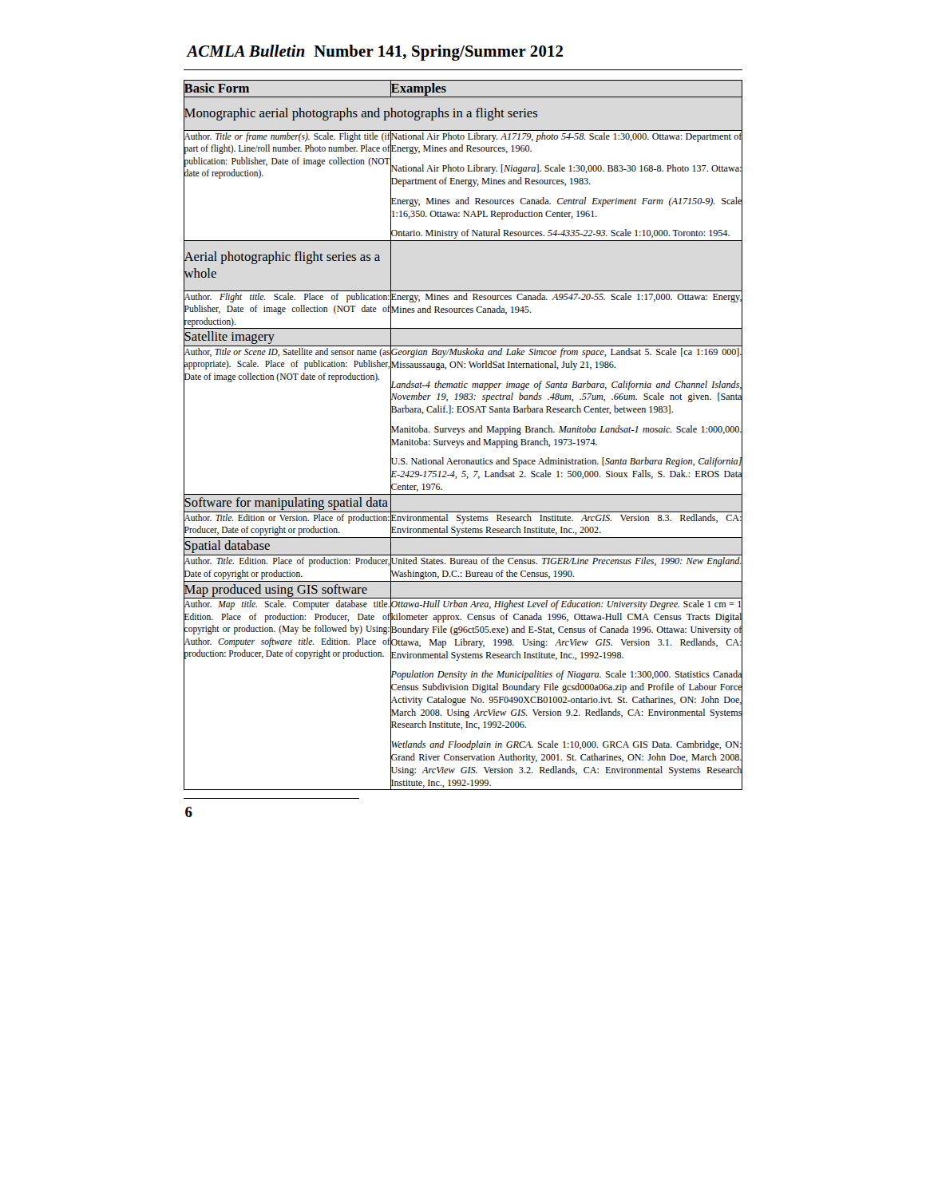ACMLA Bulletin Number 141, Spring/Summer 2012
| Basic Form | Examples |
| Monographic aerial photographs and photographs in a flight series |
| Author. Title or frame number(s). Scale. Flight title (if part of flight). Line/roll number. Photo number. Place of publication: Publisher, Date of image collection (NOT date of reproduction). | National Air Photo Library. A17179, photo 54-58. Scale 1:30,000. Ottawa: Department of Energy, Mines and Resources, 1960. National Air Photo Library. [ Niagara ]. Scale 1:30,000. B83-30 168-8. Photo 137. Ottawa: Department of Energy, Mines and Resources, 1983. Energy, Mines and Resources Canada. Central Experiment Farm (A17150-9). Scale 1:16,350. Ottawa: NAPL Reproduction Center, 1961. Ontario. Ministry of Natural Resources. 54-4335-22-93. Scale 1:10,000. Toronto: 1954. |
| Aerial photographic flight series as a whole | |
| Author. Flight title. Scale. Place of publication: Publisher, Date of image collection (NOT date of reproduction). | Energy, Mines and Resources Canada. A9547-20-55. Scale 1:17,000. Ottawa: Energy, Mines and Resources Canada, 1945. |
| Satellite imagery | |
| Author, Title or Scene ID , Satellite and sensor name (as appropriate). Scale. Place of publication: Publisher, Date of image collection (NOT date of reproduction). | Georgian Bay/Muskoka and Lake Simcoe from space , Landsat 5. Scale [ca 1:169 000]. Missaussauga, ON: WorldSat International, July 21, 1986. Landsat-4 thematic mapper image of Santa Barbara, California and Channel Islands, November 19, 1983: spectral bands .48um, .57um, .66um. Scale not given. [Santa Barbara, Calif.]: EOSAT Santa Barbara Research Center, between 1983]. Manitoba. Surveys and Mapping Branch. Manitoba Landsat-1 mosaic. Scale 1:000,000. Manitoba: Surveys and Mapping Branch, 1973-1974. U.S. National Aeronautics and Space Administration. [ Santa Barbara Region, California] E-2429-17512-4, 5, 7 , Landsat 2. Scale 1: 500,000. Sioux Falls, S. Dak.: EROS Data Center, 1976. |
| Software for manipulating spatial data | |
| Author. Title. Edition or Version. Place of production: Producer, Date of copyright or production. | Environmental Systems Research Institute. ArcGIS. Version 8.3. Redlands, CA: Environmental Systems Research Institute, Inc., 2002. |
| Spatial database | |
| Author. Title. Edition. Place of production: Producer, Date of copyright or production. | United States. Bureau of the Census. TIGER/Line Precensus Files, 1990: New England. Washington, D.C.: Bureau of the Census, 1990. |
| Map produced using GIS software | |
| Author. Map title. Scale. Computer database title. Edition. Place of production: Producer, Date of copyright or production. (May be followed by) Using: Author. Computer software title. Edition. Place of production: Producer, Date of copyright or production. | Ottawa-Hull Urban Area, Highest Level of Education: University Degree. Scale 1 cm = 1 kilometer approx. Census of Canada 1996, Ottawa-Hull CMA Census Tracts Digital Boundary File (g96ct505.exe) and E-Stat, Census of Canada 1996. Ottawa: University of Ottawa, Map Library, 1998. Using: ArcView GIS. Version 3.1. Redlands, CA: Environmental Systems Research Institute, Inc., 1992-1998. Population Density in the Municipalities of Niagara. Scale 1:300,000. Statistics Canada Census Subdivision Digital Boundary File gcsd000a06a.zip and Profile of Labour Force Activity Catalogue No. 95F0490XCB01002-ontario.ivt. St. Catharines, ON: John Doe, March 2008. Using ArcView GIS. Version 9.2. Redlands, CA: Environmental Systems Research Institute, Inc, 1992-2006. Wetlands and Floodplain in GRCA. Scale 1:10,000. GRCA GIS Data. Cambridge, ON: Grand River Conservation Authority, 2001. St. Catharines, ON: John Doe, March 2008. Using: ArcView GIS. Version 3.2. Redlands, CA: Environmental Systems Research Institute, Inc., 1992-1999. |
6